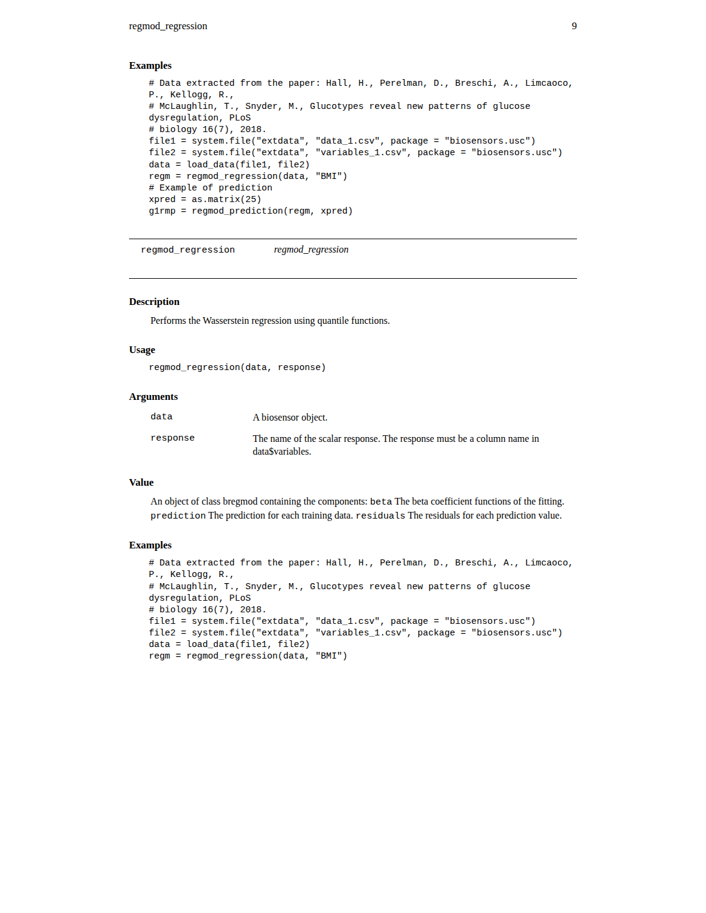regmod_regression 9
Examples
# Data extracted from the paper: Hall, H., Perelman, D., Breschi, A., Limcaoco, P., Kellogg, R.,
# McLaughlin, T., Snyder, M., Glucotypes reveal new patterns of glucose dysregulation, PLoS
# biology 16(7), 2018.
file1 = system.file("extdata", "data_1.csv", package = "biosensors.usc")
file2 = system.file("extdata", "variables_1.csv", package = "biosensors.usc")
data = load_data(file1, file2)
regm = regmod_regression(data, "BMI")
# Example of prediction
xpred = as.matrix(25)
g1rmp = regmod_prediction(regm, xpred)
regmod_regression regmod_regression
Description
Performs the Wasserstein regression using quantile functions.
Usage
regmod_regression(data, response)
Arguments
data
A biosensor object.
response
The name of the scalar response. The response must be a column name in data$variables.
Value
An object of class bregmod containing the components: beta The beta coefficient functions of the fitting. prediction The prediction for each training data. residuals The residuals for each prediction value.
Examples
# Data extracted from the paper: Hall, H., Perelman, D., Breschi, A., Limcaoco, P., Kellogg, R.,
# McLaughlin, T., Snyder, M., Glucotypes reveal new patterns of glucose dysregulation, PLoS
# biology 16(7), 2018.
file1 = system.file("extdata", "data_1.csv", package = "biosensors.usc")
file2 = system.file("extdata", "variables_1.csv", package = "biosensors.usc")
data = load_data(file1, file2)
regm = regmod_regression(data, "BMI")